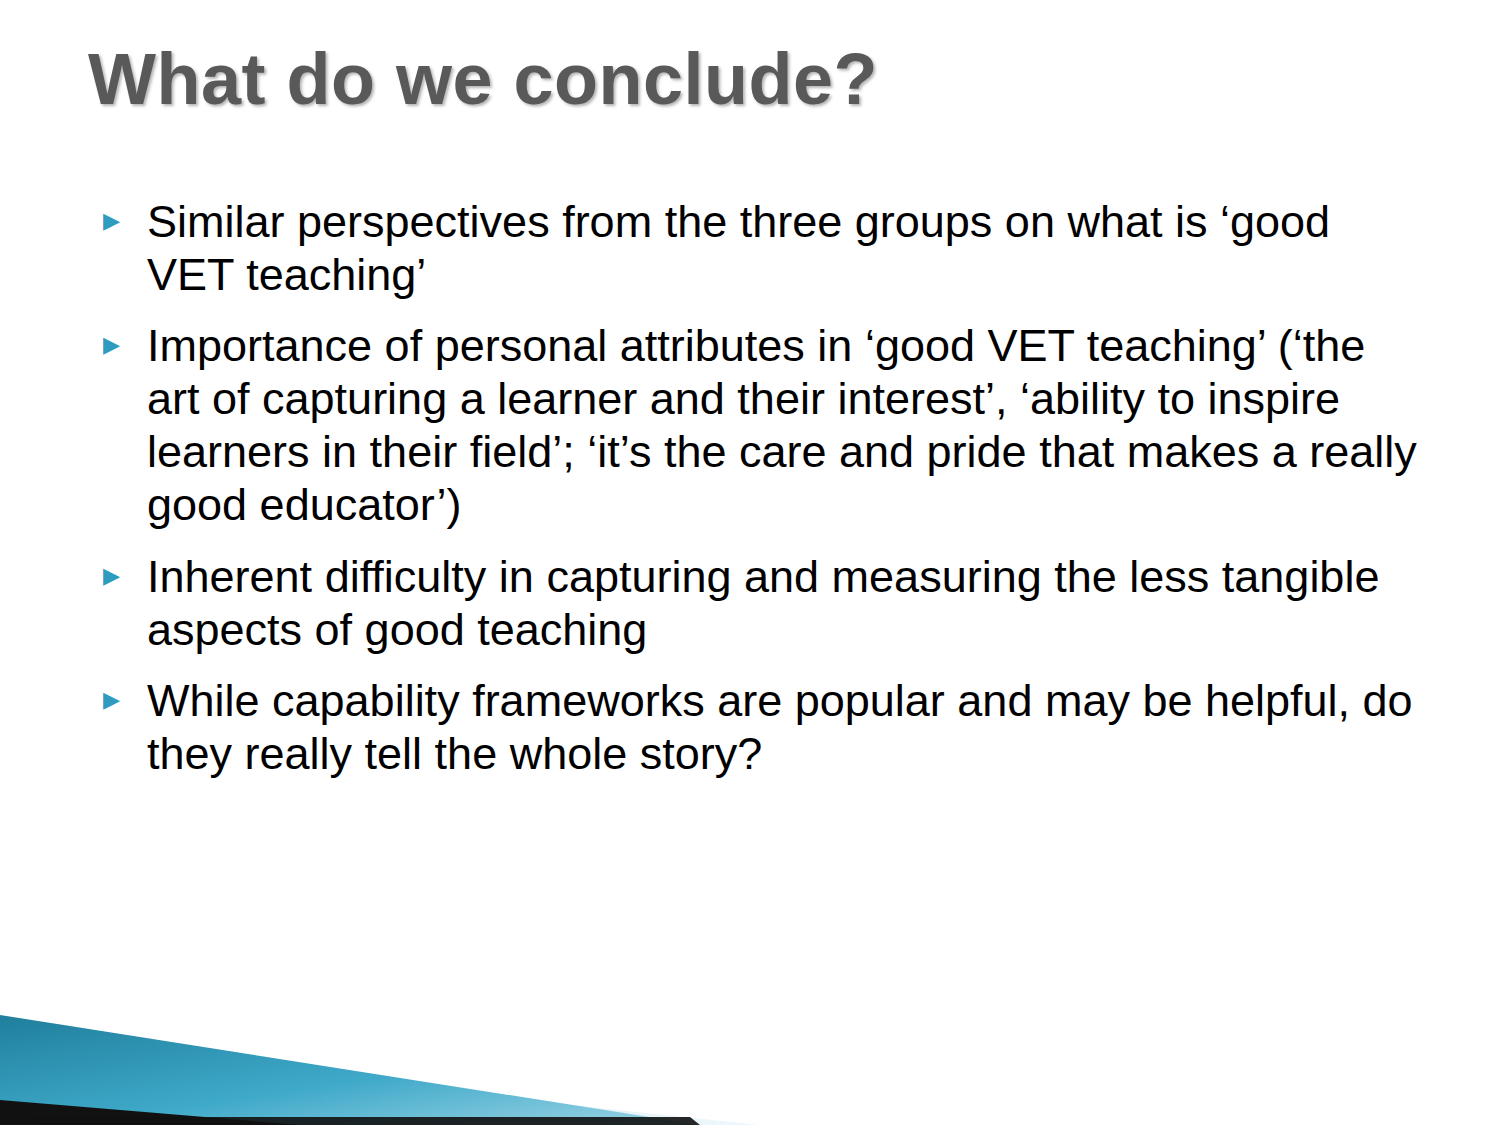What do we conclude?
Similar perspectives from the three groups on what is ‘good VET teaching’
Importance of personal attributes in ‘good VET teaching’ (‘the art of capturing a learner and their interest’, ‘ability to inspire learners in their field’; ‘it’s the care and pride that makes a really good educator’)
Inherent difficulty in capturing and measuring the less tangible aspects of good teaching
While capability frameworks are popular and may be helpful, do they really tell the whole story?